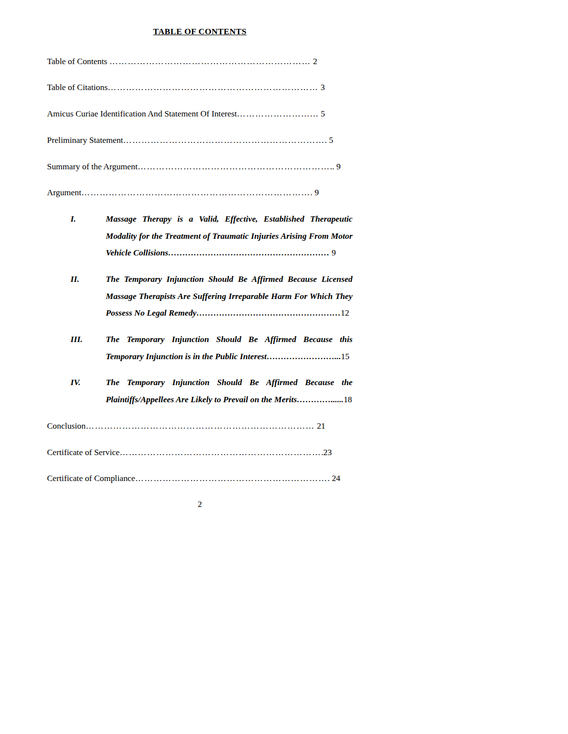TABLE OF CONTENTS
Table of Contents ………………………………………………………… 2
Table of Citations…………………………………………………………… 3
Amicus Curiae Identification And Statement Of Interest……………………... 5
Preliminary Statement…………………………………………………………. 5
Summary of the Argument……………………………………………………….. 9
Argument…………………………………………………………………. 9
I. Massage Therapy is a Valid, Effective, Established Therapeutic Modality for the Treatment of Traumatic Injuries Arising From Motor Vehicle Collisions………………………………………………… 9
II. The Temporary Injunction Should Be Affirmed Because Licensed Massage Therapists Are Suffering Irreparable Harm For Which They Possess No Legal Remedy……………………………………………12
III. The Temporary Injunction Should Be Affirmed Because this Temporary Injunction is in the Public Interest……………………... 15
IV. The Temporary Injunction Should Be Affirmed Because the Plaintiffs/Appellees Are Likely to Prevail on the Merits…………...... 18
Conclusion………………………………………………………………… 21
Certificate of Service………………………………………………………….23
Certificate of Compliance………………………………………………………. 24
2